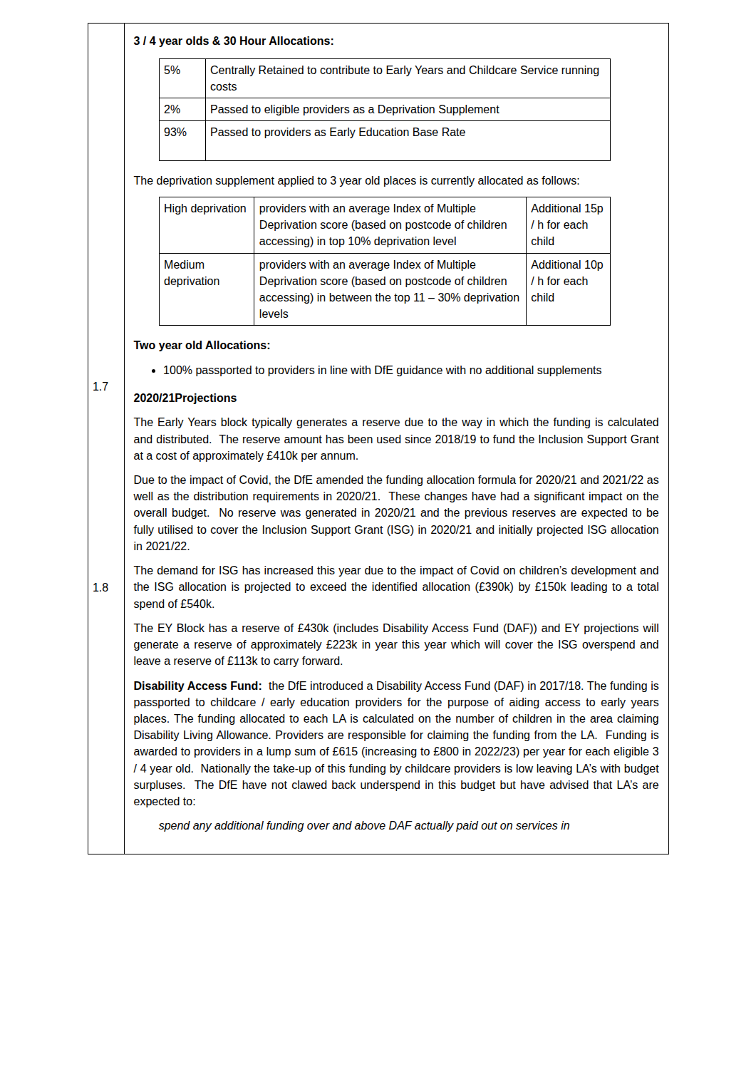1.7
1.8
3 / 4 year olds & 30 Hour Allocations:
| 5% | Centrally Retained to contribute to Early Years and Childcare Service running costs |
| 2% | Passed to eligible providers as a Deprivation Supplement |
| 93% | Passed to providers as Early Education Base Rate |
The deprivation supplement applied to 3 year old places is currently allocated as follows:
| High deprivation | providers with an average Index of Multiple Deprivation score (based on postcode of children accessing) in top 10% deprivation level | Additional 15p / h for each child |
| Medium deprivation | providers with an average Index of Multiple Deprivation score (based on postcode of children accessing) in between the top 11 – 30% deprivation levels | Additional 10p / h for each child |
Two year old Allocations:
100% passported to providers in line with DfE guidance with no additional supplements
2020/21Projections
The Early Years block typically generates a reserve due to the way in which the funding is calculated and distributed. The reserve amount has been used since 2018/19 to fund the Inclusion Support Grant at a cost of approximately £410k per annum.
Due to the impact of Covid, the DfE amended the funding allocation formula for 2020/21 and 2021/22 as well as the distribution requirements in 2020/21. These changes have had a significant impact on the overall budget. No reserve was generated in 2020/21 and the previous reserves are expected to be fully utilised to cover the Inclusion Support Grant (ISG) in 2020/21 and initially projected ISG allocation in 2021/22.
The demand for ISG has increased this year due to the impact of Covid on children’s development and the ISG allocation is projected to exceed the identified allocation (£390k) by £150k leading to a total spend of £540k.
The EY Block has a reserve of £430k (includes Disability Access Fund (DAF)) and EY projections will generate a reserve of approximately £223k in year this year which will cover the ISG overspend and leave a reserve of £113k to carry forward.
Disability Access Fund: the DfE introduced a Disability Access Fund (DAF) in 2017/18. The funding is passported to childcare / early education providers for the purpose of aiding access to early years places. The funding allocated to each LA is calculated on the number of children in the area claiming Disability Living Allowance. Providers are responsible for claiming the funding from the LA. Funding is awarded to providers in a lump sum of £615 (increasing to £800 in 2022/23) per year for each eligible 3 / 4 year old. Nationally the take-up of this funding by childcare providers is low leaving LA’s with budget surpluses. The DfE have not clawed back underspend in this budget but have advised that LA’s are expected to:
spend any additional funding over and above DAF actually paid out on services in